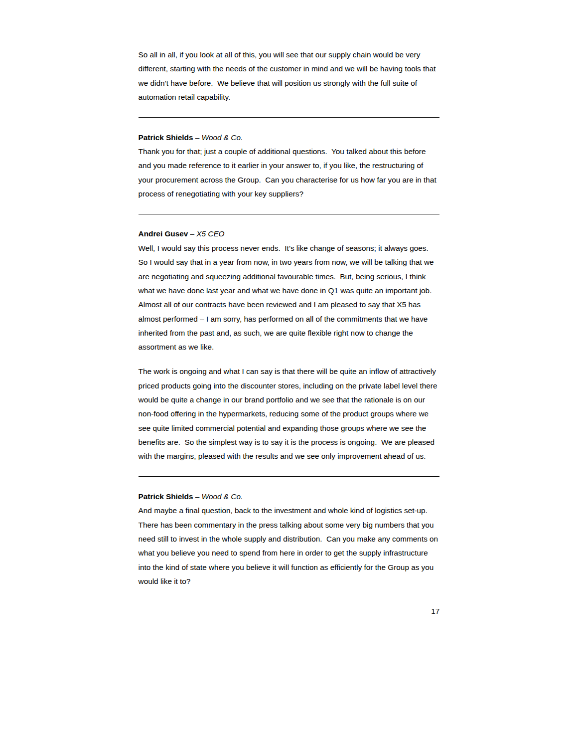So all in all, if you look at all of this, you will see that our supply chain would be very different, starting with the needs of the customer in mind and we will be having tools that we didn’t have before. We believe that will position us strongly with the full suite of automation retail capability.
Patrick Shields – Wood & Co.
Thank you for that; just a couple of additional questions. You talked about this before and you made reference to it earlier in your answer to, if you like, the restructuring of your procurement across the Group. Can you characterise for us how far you are in that process of renegotiating with your key suppliers?
Andrei Gusev – X5 CEO
Well, I would say this process never ends. It’s like change of seasons; it always goes. So I would say that in a year from now, in two years from now, we will be talking that we are negotiating and squeezing additional favourable times. But, being serious, I think what we have done last year and what we have done in Q1 was quite an important job. Almost all of our contracts have been reviewed and I am pleased to say that X5 has almost performed – I am sorry, has performed on all of the commitments that we have inherited from the past and, as such, we are quite flexible right now to change the assortment as we like.
The work is ongoing and what I can say is that there will be quite an inflow of attractively priced products going into the discounter stores, including on the private label level there would be quite a change in our brand portfolio and we see that the rationale is on our non-food offering in the hypermarkets, reducing some of the product groups where we see quite limited commercial potential and expanding those groups where we see the benefits are. So the simplest way is to say it is the process is ongoing. We are pleased with the margins, pleased with the results and we see only improvement ahead of us.
Patrick Shields – Wood & Co.
And maybe a final question, back to the investment and whole kind of logistics set-up. There has been commentary in the press talking about some very big numbers that you need still to invest in the whole supply and distribution. Can you make any comments on what you believe you need to spend from here in order to get the supply infrastructure into the kind of state where you believe it will function as efficiently for the Group as you would like it to?
17